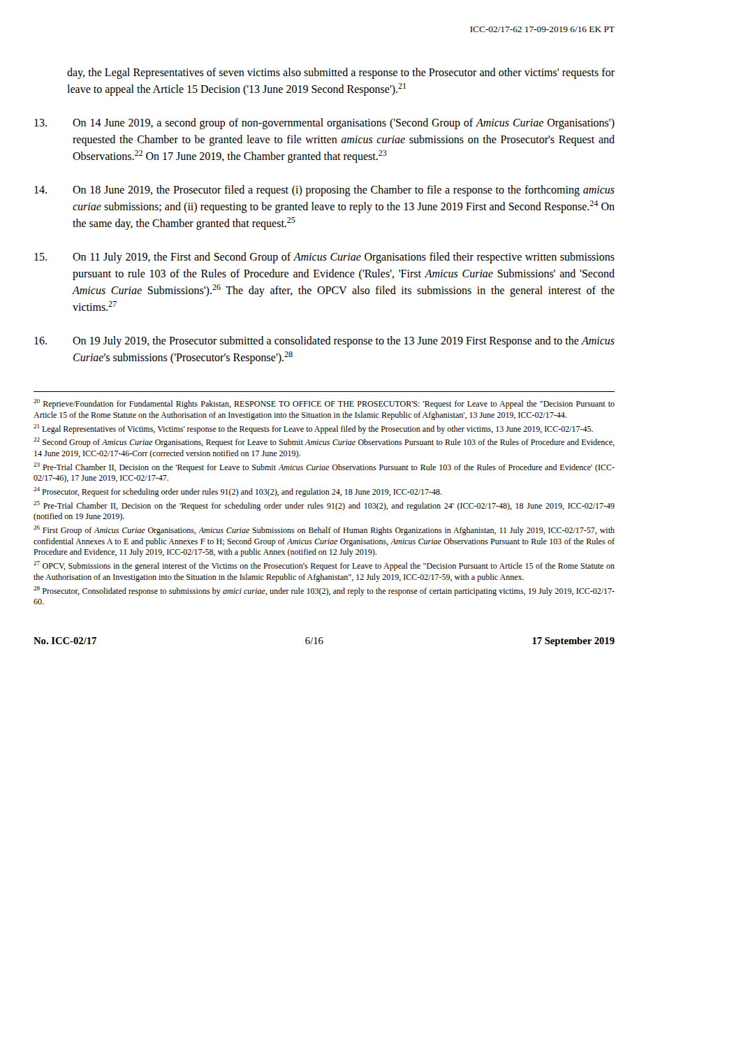ICC-02/17-62 17-09-2019 6/16 EK PT
day, the Legal Representatives of seven victims also submitted a response to the Prosecutor and other victims' requests for leave to appeal the Article 15 Decision ('13 June 2019 Second Response').21
13.
On 14 June 2019, a second group of non-governmental organisations ('Second Group of Amicus Curiae Organisations') requested the Chamber to be granted leave to file written amicus curiae submissions on the Prosecutor's Request and Observations.22 On 17 June 2019, the Chamber granted that request.23
14.
On 18 June 2019, the Prosecutor filed a request (i) proposing the Chamber to file a response to the forthcoming amicus curiae submissions; and (ii) requesting to be granted leave to reply to the 13 June 2019 First and Second Response.24 On the same day, the Chamber granted that request.25
15.
On 11 July 2019, the First and Second Group of Amicus Curiae Organisations filed their respective written submissions pursuant to rule 103 of the Rules of Procedure and Evidence ('Rules', 'First Amicus Curiae Submissions' and 'Second Amicus Curiae Submissions').26 The day after, the OPCV also filed its submissions in the general interest of the victims.27
16.
On 19 July 2019, the Prosecutor submitted a consolidated response to the 13 June 2019 First Response and to the Amicus Curiae's submissions ('Prosecutor's Response').28
20 Reprieve/Foundation for Fundamental Rights Pakistan, RESPONSE TO OFFICE OF THE PROSECUTOR'S: 'Request for Leave to Appeal the "Decision Pursuant to Article 15 of the Rome Statute on the Authorisation of an Investigation into the Situation in the Islamic Republic of Afghanistan', 13 June 2019, ICC-02/17-44.
21 Legal Representatives of Victims, Victims' response to the Requests for Leave to Appeal filed by the Prosecution and by other victims, 13 June 2019, ICC-02/17-45.
22 Second Group of Amicus Curiae Organisations, Request for Leave to Submit Amicus Curiae Observations Pursuant to Rule 103 of the Rules of Procedure and Evidence, 14 June 2019, ICC-02/17-46-Corr (corrected version notified on 17 June 2019).
23 Pre-Trial Chamber II, Decision on the 'Request for Leave to Submit Amicus Curiae Observations Pursuant to Rule 103 of the Rules of Procedure and Evidence' (ICC-02/17-46), 17 June 2019, ICC-02/17-47.
24 Prosecutor, Request for scheduling order under rules 91(2) and 103(2), and regulation 24, 18 June 2019, ICC-02/17-48.
25 Pre-Trial Chamber II, Decision on the 'Request for scheduling order under rules 91(2) and 103(2), and regulation 24' (ICC-02/17-48), 18 June 2019, ICC-02/17-49 (notified on 19 June 2019).
26 First Group of Amicus Curiae Organisations, Amicus Curiae Submissions on Behalf of Human Rights Organizations in Afghanistan, 11 July 2019, ICC-02/17-57, with confidential Annexes A to E and public Annexes F to H; Second Group of Amicus Curiae Organisations, Amicus Curiae Observations Pursuant to Rule 103 of the Rules of Procedure and Evidence, 11 July 2019, ICC-02/17-58, with a public Annex (notified on 12 July 2019).
27 OPCV, Submissions in the general interest of the Victims on the Prosecution's Request for Leave to Appeal the "Decision Pursuant to Article 15 of the Rome Statute on the Authorisation of an Investigation into the Situation in the Islamic Republic of Afghanistan", 12 July 2019, ICC-02/17-59, with a public Annex.
28 Prosecutor, Consolidated response to submissions by amici curiae, under rule 103(2), and reply to the response of certain participating victims, 19 July 2019, ICC-02/17-60.
No. ICC-02/17
6/16
17 September 2019